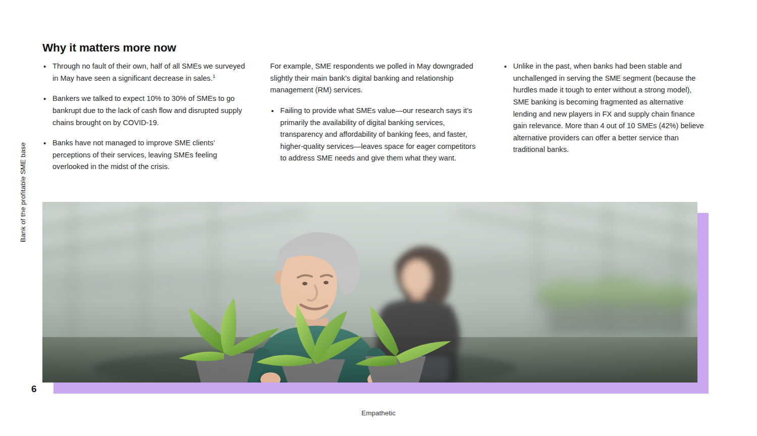Bank of the profitable SME base
6
Why it matters more now
Through no fault of their own, half of all SMEs we surveyed in May have seen a significant decrease in sales.1
Bankers we talked to expect 10% to 30% of SMEs to go bankrupt due to the lack of cash flow and disrupted supply chains brought on by COVID-19.
Banks have not managed to improve SME clients’ perceptions of their services, leaving SMEs feeling overlooked in the midst of the crisis.
For example, SME respondents we polled in May downgraded slightly their main bank’s digital banking and relationship management (RM) services.
Failing to provide what SMEs value—our research says it’s primarily the availability of digital banking services, transparency and affordability of banking fees, and faster, higher-quality services—leaves space for eager competitors to address SME needs and give them what they want.
Unlike in the past, when banks had been stable and unchallenged in serving the SME segment (because the hurdles made it tough to enter without a strong model), SME banking is becoming fragmented as alternative lending and new players in FX and supply chain finance gain relevance. More than 4 out of 10 SMEs (42%) believe alternative providers can offer a better service than traditional banks.
Empathetic